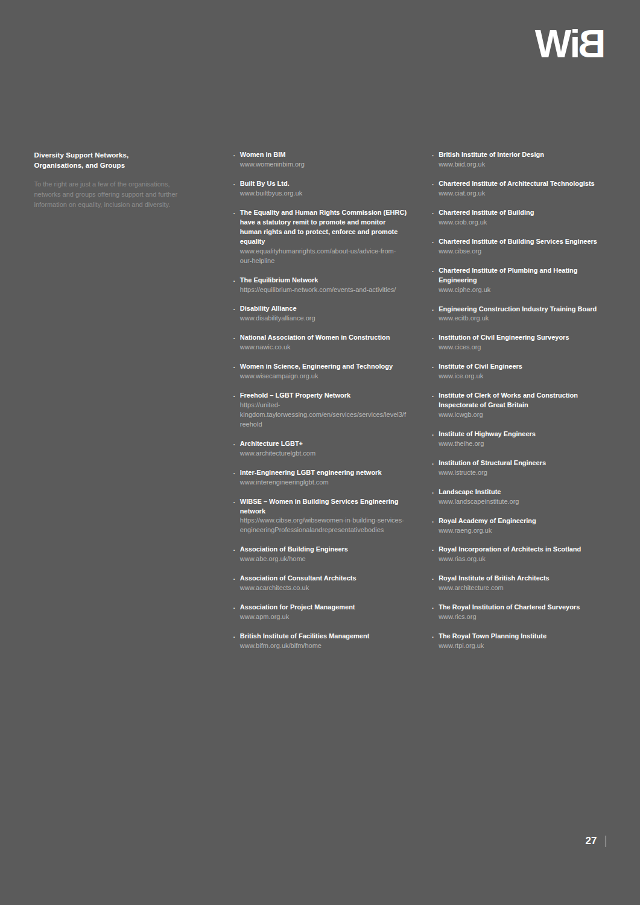WiB
Diversity Support Networks,
Organisations, and Groups
To the right are just a few of the organisations, networks and groups offering support and further information on equality, inclusion and diversity.
Women in BIM www.womeninbim.org
Built By Us Ltd. www.builtbyus.org.uk
The Equality and Human Rights Commission (EHRC) have a statutory remit to promote and monitor human rights and to protect, enforce and promote equality www.equalityhumanrights.com/about-us/advice-from-our-helpline
The Equilibrium Network https://equilibrium-network.com/events-and-activities/
Disability Alliance www.disabilityalliance.org
National Association of Women in Construction www.nawic.co.uk
Women in Science, Engineering and Technology www.wisecampaign.org.uk
Freehold – LGBT Property Network https://united-kingdom.taylorwessing.com/en/services/services/level3/freehold
Architecture LGBT+ www.architecturelgbt.com
Inter-Engineering LGBT engineering network www.interengineeringlgbt.com
WIBSE – Women in Building Services Engineering network https://www.cibse.org/wibsewomen-in-building-services-engineeringProfessionalandrepresentativebodies
Association of Building Engineers www.abe.org.uk/home
Association of Consultant Architects www.acarchitects.co.uk
Association for Project Management www.apm.org.uk
British Institute of Facilities Management www.bifm.org.uk/bifm/home
British Institute of Interior Design www.biid.org.uk
Chartered Institute of Architectural Technologists www.ciat.org.uk
Chartered Institute of Building www.ciob.org.uk
Chartered Institute of Building Services Engineers www.cibse.org
Chartered Institute of Plumbing and Heating Engineering www.ciphe.org.uk
Engineering Construction Industry Training Board www.ecitb.org.uk
Institution of Civil Engineering Surveyors www.cices.org
Institute of Civil Engineers www.ice.org.uk
Institute of Clerk of Works and Construction Inspectorate of Great Britain www.icwgb.org
Institute of Highway Engineers www.theihe.org
Institution of Structural Engineers www.istructe.org
Landscape Institute www.landscapeinstitute.org
Royal Academy of Engineering www.raeng.org.uk
Royal Incorporation of Architects in Scotland www.rias.org.uk
Royal Institute of British Architects www.architecture.com
The Royal Institution of Chartered Surveyors www.rics.org
The Royal Town Planning Institute www.rtpi.org.uk
27